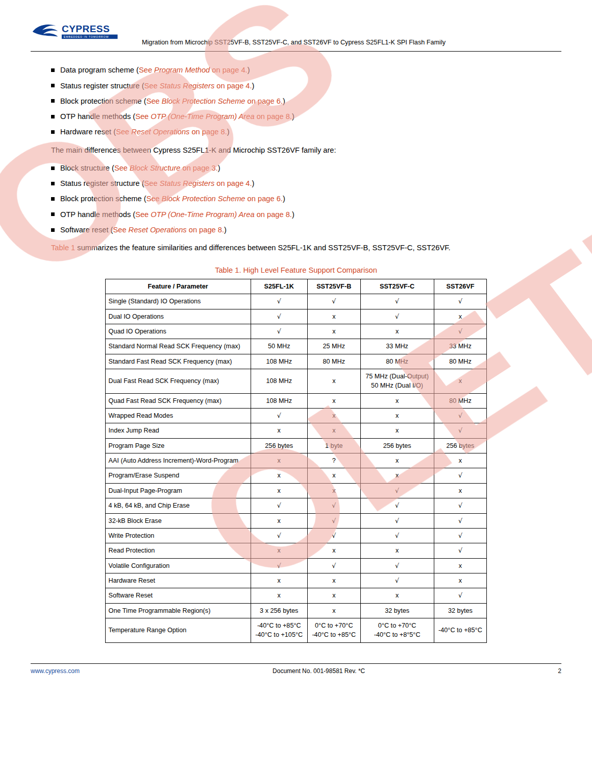OBS OLETE
CYPRESS EMBEDDED IN TOMORROW
Migration from Microchip SST25VF-B, SST25VF-C, and SST26VF to Cypress S25FL1-K SPI Flash Family
Data program scheme (See Program Method on page 4.)
Status register structure (See Status Registers on page 4.)
Block protection scheme (See Block Protection Scheme on page 6.)
OTP handle methods (See OTP (One-Time Program) Area on page 8.)
Hardware reset (See Reset Operations on page 8.)
The main differences between Cypress S25FL1-K and Microchip SST26VF family are:
Block structure (See Block Structure on page 3.)
Status register structure (See Status Registers on page 4.)
Block protection scheme (See Block Protection Scheme on page 6.)
OTP handle methods (See OTP (One-Time Program) Area on page 8.)
Software reset (See Reset Operations on page 8.)
Table 1 summarizes the feature similarities and differences between S25FL-1K and SST25VF-B, SST25VF-C, SST26VF.
Table 1. High Level Feature Support Comparison
| Feature / Parameter | S25FL-1K | SST25VF-B | SST25VF-C | SST26VF |
| --- | --- | --- | --- | --- |
| Single (Standard) IO Operations | √ | √ | √ | √ |
| Dual IO Operations | √ | x | √ | x |
| Quad IO Operations | √ | x | x | √ |
| Standard Normal Read SCK Frequency (max) | 50 MHz | 25 MHz | 33 MHz | 33 MHz |
| Standard Fast Read SCK Frequency (max) | 108 MHz | 80 MHz | 80 MHz | 80 MHz |
| Dual Fast Read SCK Frequency (max) | 108 MHz | x | 75 MHz (Dual-Output) 50 MHz (Dual I/O) | x |
| Quad Fast Read SCK Frequency (max) | 108 MHz | x | x | 80 MHz |
| Wrapped Read Modes | √ | x | x | √ |
| Index Jump Read | x | x | x | √ |
| Program Page Size | 256 bytes | 1 byte | 256 bytes | 256 bytes |
| AAI (Auto Address Increment)-Word-Program | x | ? | x | x |
| Program/Erase Suspend | x | x | x | √ |
| Dual-Input Page-Program | x | x | √ | x |
| 4 kB, 64 kB, and Chip Erase | √ | √ | √ | √ |
| 32-kB Block Erase | x | √ | √ | √ |
| Write Protection | √ | √ | √ | √ |
| Read Protection | x | x | x | √ |
| Volatile Configuration | √ | √ | √ | x |
| Hardware Reset | x | x | √ | x |
| Software Reset | x | x | x | √ |
| One Time Programmable Region(s) | 3 x 256 bytes | x | 32 bytes | 32 bytes |
| Temperature Range Option | -40°C to +85°C -40°C to +105°C | 0°C to +70°C -40°C to +85°C | 0°C to +70°C -40°C to +8°5°C | -40°C to +85°C |
www.cypress.com Document No. 001-98581 Rev. *C 2